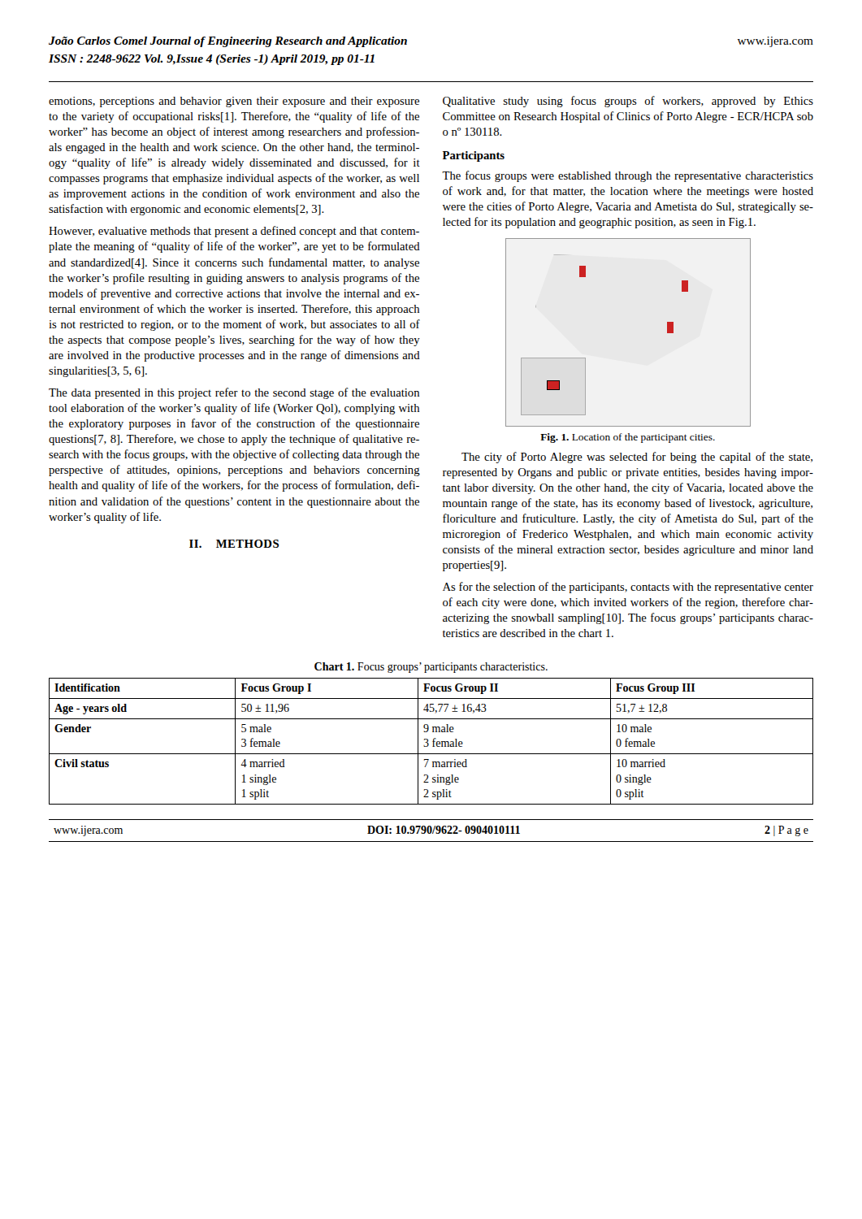João Carlos Comel Journal of Engineering Research and Application www.ijera.com
ISSN : 2248-9622 Vol. 9,Issue 4 (Series -1) April 2019, pp 01-11
emotions, perceptions and behavior given their exposure and their exposure to the variety of occupational risks[1]. Therefore, the “quality of life of the worker” has become an object of interest among researchers and professionals engaged in the health and work science. On the other hand, the terminology “quality of life” is already widely disseminated and discussed, for it compasses programs that emphasize individual aspects of the worker, as well as improvement actions in the condition of work environment and also the satisfaction with ergonomic and economic elements[2, 3].
However, evaluative methods that present a defined concept and that contemplate the meaning of “quality of life of the worker”, are yet to be formulated and standardized[4]. Since it concerns such fundamental matter, to analyse the worker’s profile resulting in guiding answers to analysis programs of the models of preventive and corrective actions that involve the internal and external environment of which the worker is inserted. Therefore, this approach is not restricted to region, or to the moment of work, but associates to all of the aspects that compose people’s lives, searching for the way of how they are involved in the productive processes and in the range of dimensions and singularities[3, 5, 6].
The data presented in this project refer to the second stage of the evaluation tool elaboration of the worker’s quality of life (Worker Qol), complying with the exploratory purposes in favor of the construction of the questionnaire questions[7, 8]. Therefore, we chose to apply the technique of qualitative research with the focus groups, with the objective of collecting data through the perspective of attitudes, opinions, perceptions and behaviors concerning health and quality of life of the workers, for the process of formulation, definition and validation of the questions’ content in the questionnaire about the worker’s quality of life.
II. METHODS
Qualitative study using focus groups of workers, approved by Ethics Committee on Research Hospital of Clinics of Porto Alegre - ECR/HCPA sob o nº 130118.
Participants
The focus groups were established through the representative characteristics of work and, for that matter, the location where the meetings were hosted were the cities of Porto Alegre, Vacaria and Ametista do Sul, strategically selected for its population and geographic position, as seen in Fig.1.
Fig. 1. Location of the participant cities.
The city of Porto Alegre was selected for being the capital of the state, represented by Organs and public or private entities, besides having important labor diversity. On the other hand, the city of Vacaria, located above the mountain range of the state, has its economy based of livestock, agriculture, floriculture and fruticulture. Lastly, the city of Ametista do Sul, part of the microregion of Frederico Westphalen, and which main economic activity consists of the mineral extraction sector, besides agriculture and minor land properties[9].
As for the selection of the participants, contacts with the representative center of each city were done, which invited workers of the region, therefore characterizing the snowball sampling[10]. The focus groups’ participants characteristics are described in the chart 1.
Chart 1. Focus groups’ participants characteristics.
| Identification | Focus Group I | Focus Group II | Focus Group III |
| --- | --- | --- | --- |
| Age - years old | 50 ± 11,96 | 45,77 ± 16,43 | 51,7 ± 12,8 |
| Gender | 5 male 3 female | 9 male 3 female | 10 male 0 female |
| Civil status | 4 married 1 single 1 split | 7 married 2 single 2 split | 10 married 0 single 0 split |
www.ijera.com DOI: 10.9790/9622- 0904010111 2 | P a g e